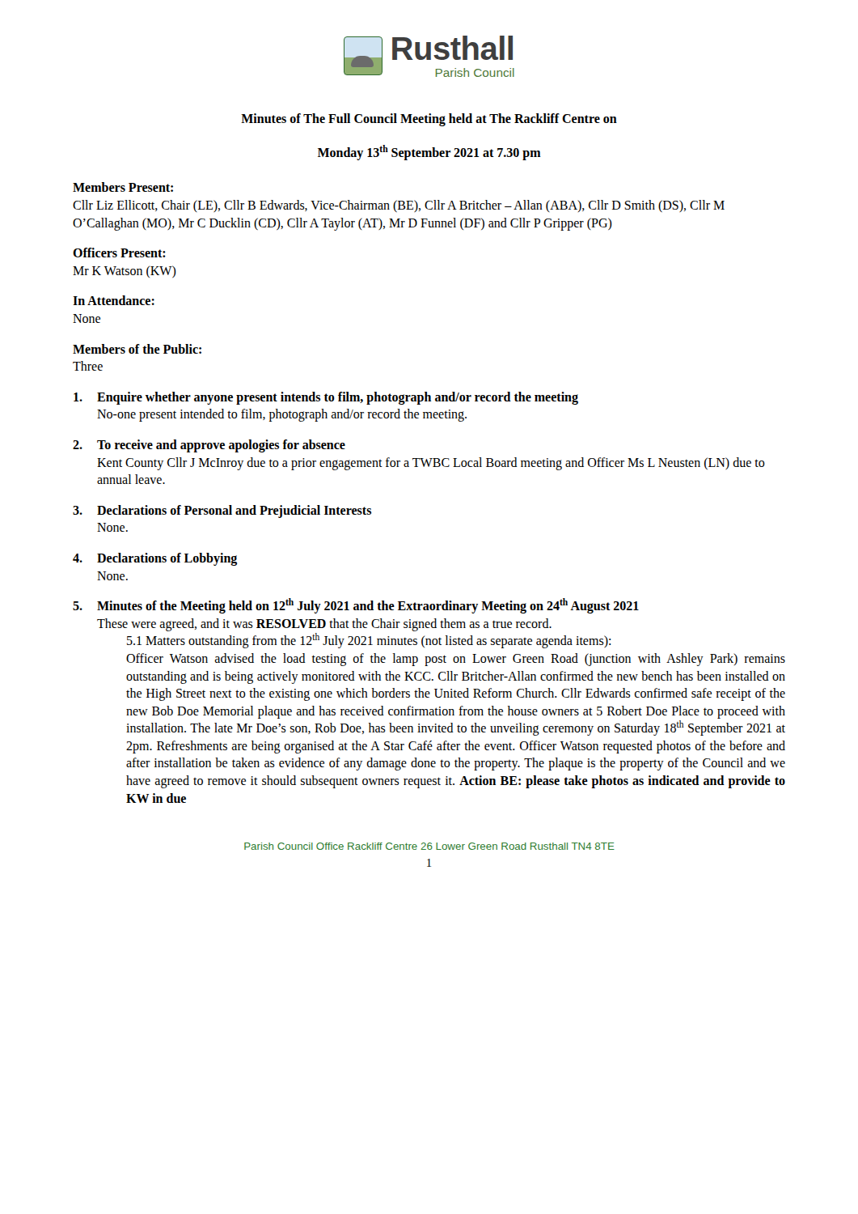Rusthall
Parish Council
Minutes of The Full Council Meeting held at The Rackliff Centre on Monday 13th September 2021 at 7.30 pm
Members Present:
Cllr Liz Ellicott, Chair (LE), Cllr B Edwards, Vice-Chairman (BE), Cllr A Britcher – Allan (ABA), Cllr D Smith (DS), Cllr M O’Callaghan (MO), Mr C Ducklin (CD), Cllr A Taylor (AT), Mr D Funnel (DF) and Cllr P Gripper (PG)
Officers Present:
Mr K Watson (KW)
In Attendance:
None
Members of the Public:
Three
Enquire whether anyone present intends to film, photograph and/or record the meeting
No-one present intended to film, photograph and/or record the meeting.
To receive and approve apologies for absence
Kent County Cllr J McInroy due to a prior engagement for a TWBC Local Board meeting and Officer Ms L Neusten (LN) due to annual leave.
Declarations of Personal and Prejudicial Interests
None.
Declarations of Lobbying
None.
Minutes of the Meeting held on 12th July 2021 and the Extraordinary Meeting on 24th August 2021
These were agreed, and it was RESOLVED that the Chair signed them as a true record.
5.1 Matters outstanding from the 12th July 2021 minutes (not listed as separate agenda items): Officer Watson advised the load testing of the lamp post on Lower Green Road (junction with Ashley Park) remains outstanding and is being actively monitored with the KCC. Cllr Britcher-Allan confirmed the new bench has been installed on the High Street next to the existing one which borders the United Reform Church. Cllr Edwards confirmed safe receipt of the new Bob Doe Memorial plaque and has received confirmation from the house owners at 5 Robert Doe Place to proceed with installation. The late Mr Doe’s son, Rob Doe, has been invited to the unveiling ceremony on Saturday 18th September 2021 at 2pm. Refreshments are being organised at the A Star Café after the event. Officer Watson requested photos of the before and after installation be taken as evidence of any damage done to the property. The plaque is the property of the Council and we have agreed to remove it should subsequent owners request it. Action BE: please take photos as indicated and provide to KW in due
Parish Council Office Rackliff Centre 26 Lower Green Road Rusthall TN4 8TE
1